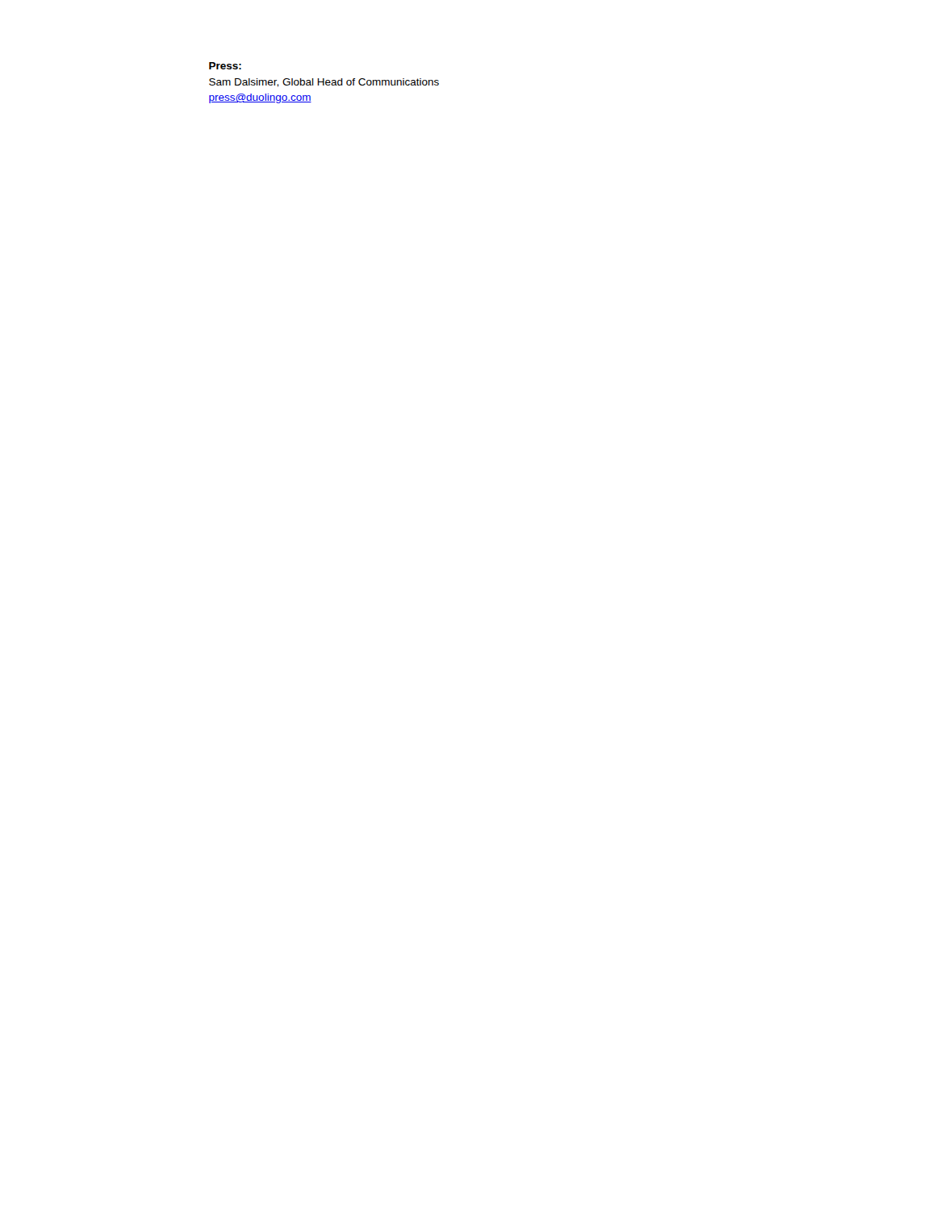Press:
Sam Dalsimer, Global Head of Communications
press@duolingo.com